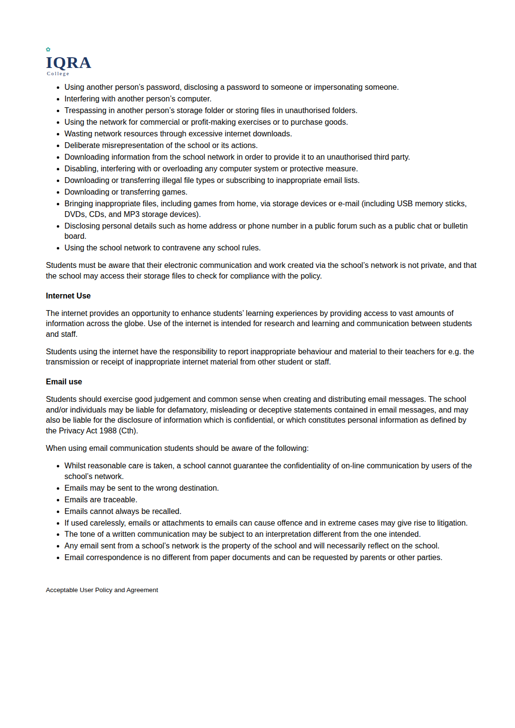✿
IQRA
College
Using another person’s password, disclosing a password to someone or impersonating someone.
Interfering with another person’s computer.
Trespassing in another person’s storage folder or storing files in unauthorised folders.
Using the network for commercial or profit-making exercises or to purchase goods.
Wasting network resources through excessive internet downloads.
Deliberate misrepresentation of the school or its actions.
Downloading information from the school network in order to provide it to an unauthorised third party.
Disabling, interfering with or overloading any computer system or protective measure.
Downloading or transferring illegal file types or subscribing to inappropriate email lists.
Downloading or transferring games.
Bringing inappropriate files, including games from home, via storage devices or e-mail (including USB memory sticks, DVDs, CDs, and MP3 storage devices).
Disclosing personal details such as home address or phone number in a public forum such as a public chat or bulletin board.
Using the school network to contravene any school rules.
Students must be aware that their electronic communication and work created via the school’s network is not private, and that the school may access their storage files to check for compliance with the policy.
Internet Use
The internet provides an opportunity to enhance students’ learning experiences by providing access to vast amounts of information across the globe. Use of the internet is intended for research and learning and communication between students and staff.
Students using the internet have the responsibility to report inappropriate behaviour and material to their teachers for e.g. the transmission or receipt of inappropriate internet material from other student or staff.
Email use
Students should exercise good judgement and common sense when creating and distributing email messages. The school and/or individuals may be liable for defamatory, misleading or deceptive statements contained in email messages, and may also be liable for the disclosure of information which is confidential, or which constitutes personal information as defined by the Privacy Act 1988 (Cth).
When using email communication students should be aware of the following:
Whilst reasonable care is taken, a school cannot guarantee the confidentiality of on-line communication by users of the school’s network.
Emails may be sent to the wrong destination.
Emails are traceable.
Emails cannot always be recalled.
If used carelessly, emails or attachments to emails can cause offence and in extreme cases may give rise to litigation.
The tone of a written communication may be subject to an interpretation different from the one intended.
Any email sent from a school’s network is the property of the school and will necessarily reflect on the school.
Email correspondence is no different from paper documents and can be requested by parents or other parties.
Acceptable User Policy and Agreement